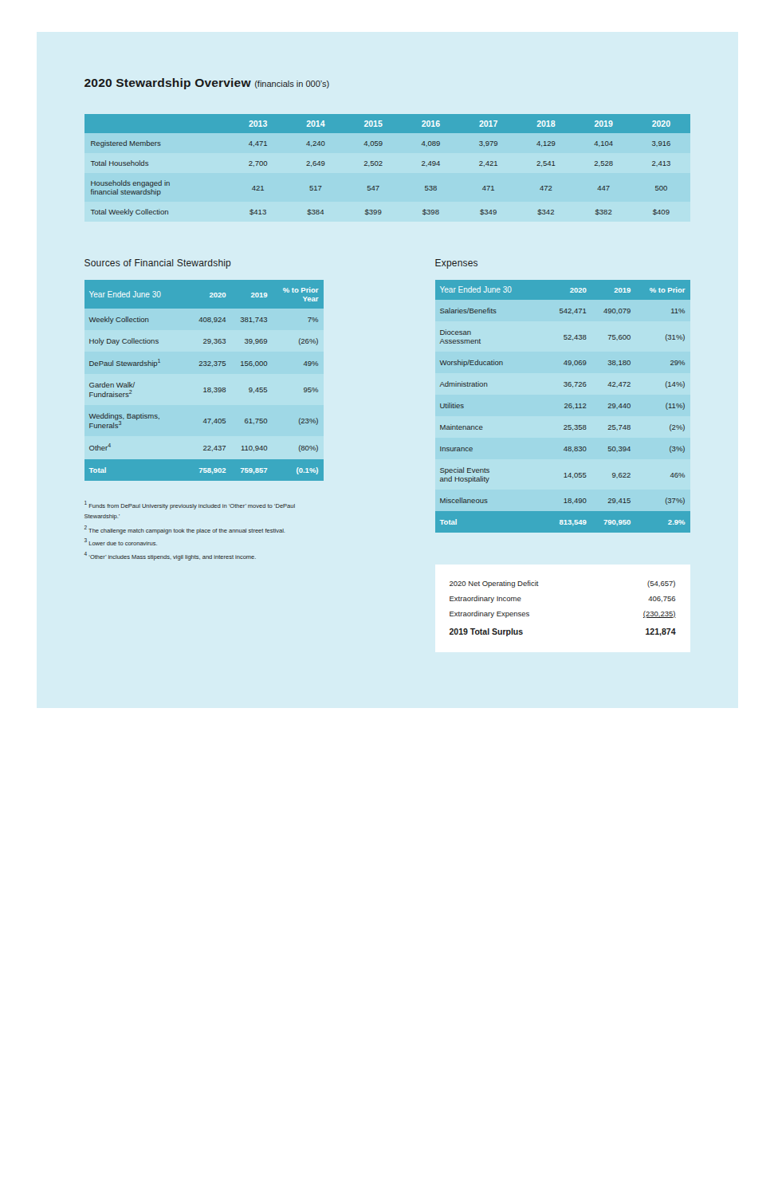2020 Stewardship Overview (financials in 000’s)
| | 2013 | 2014 | 2015 | 2016 | 2017 | 2018 | 2019 | 2020 |
| --- | --- | --- | --- | --- | --- | --- | --- | --- |
| Registered Members | 4,471 | 4,240 | 4,059 | 4,089 | 3,979 | 4,129 | 4,104 | 3,916 |
| Total Households | 2,700 | 2,649 | 2,502 | 2,494 | 2,421 | 2,541 | 2,528 | 2,413 |
| Households engaged in financial stewardship | 421 | 517 | 547 | 538 | 471 | 472 | 447 | 500 |
| Total Weekly Collection | $413 | $384 | $399 | $398 | $349 | $342 | $382 | $409 |
Sources of Financial Stewardship
| Year Ended June 30 | 2020 | 2019 | % to Prior Year |
| --- | --- | --- | --- |
| Weekly Collection | 408,924 | 381,743 | 7% |
| Holy Day Collections | 29,363 | 39,969 | (26%) |
| DePaul Stewardship 1 | 232,375 | 156,000 | 49% |
| Garden Walk/ Fundraisers 2 | 18,398 | 9,455 | 95% |
| Weddings, Baptisms, Funerals 3 | 47,405 | 61,750 | (23%) |
| Other 4 | 22,437 | 110,940 | (80%) |
| Total | 758,902 | 759,857 | (0.1%) |
1 Funds from DePaul University previously included in ‘Other’ moved to ‘DePaul Stewardship.’
2 The challenge match campaign took the place of the annual street festival.
3 Lower due to coronavirus.
4 ‘Other’ includes Mass stipends, vigil lights, and interest income.
Expenses
| Year Ended June 30 | 2020 | 2019 | % to Prior |
| --- | --- | --- | --- |
| Salaries/Benefits | 542,471 | 490,079 | 11% |
| Diocesan Assessment | 52,438 | 75,600 | (31%) |
| Worship/Education | 49,069 | 38,180 | 29% |
| Administration | 36,726 | 42,472 | (14%) |
| Utilities | 26,112 | 29,440 | (11%) |
| Maintenance | 25,358 | 25,748 | (2%) |
| Insurance | 48,830 | 50,394 | (3%) |
| Special Events and Hospitality | 14,055 | 9,622 | 46% |
| Miscellaneous | 18,490 | 29,415 | (37%) |
| Total | 813,549 | 790,950 | 2.9% |
| 2020 Net Operating Deficit | (54,657) |
| Extraordinary Income | 406,756 |
| Extraordinary Expenses | (230,235) |
| 2019 Total Surplus | 121,874 |